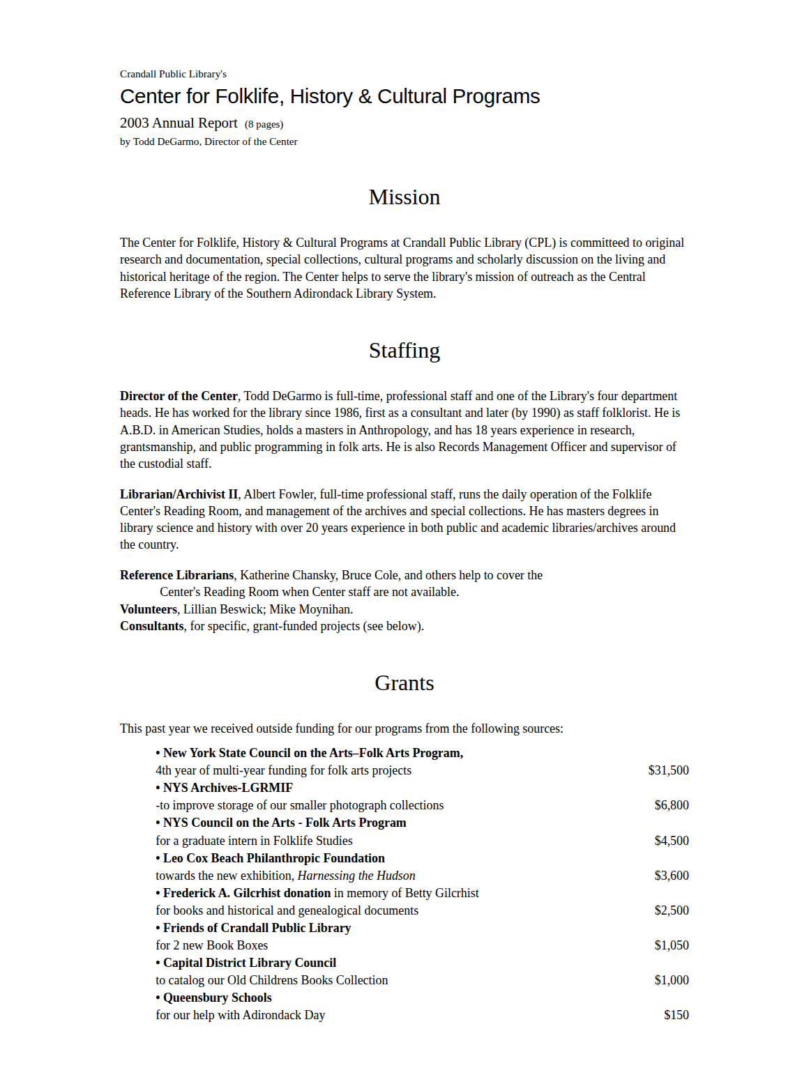Crandall Public Library's
Center for Folklife, History & Cultural Programs
2003 Annual Report (8 pages)
by Todd DeGarmo, Director of the Center
Mission
The Center for Folklife, History & Cultural Programs at Crandall Public Library (CPL) is committeed to original research and documentation, special collections, cultural programs and scholarly discussion on the living and historical heritage of the region. The Center helps to serve the library's mission of outreach as the Central Reference Library of the Southern Adirondack Library System.
Staffing
Director of the Center, Todd DeGarmo is full-time, professional staff and one of the Library's four department heads. He has worked for the library since 1986, first as a consultant and later (by 1990) as staff folklorist. He is A.B.D. in American Studies, holds a masters in Anthropology, and has 18 years experience in research, grantsmanship, and public programming in folk arts. He is also Records Management Officer and supervisor of the custodial staff.
Librarian/Archivist II, Albert Fowler, full-time professional staff, runs the daily operation of the Folklife Center's Reading Room, and management of the archives and special collections. He has masters degrees in library science and history with over 20 years experience in both public and academic libraries/archives around the country.
Reference Librarians, Katherine Chansky, Bruce Cole, and others help to cover the Center's Reading Room when Center staff are not available.
Volunteers, Lillian Beswick; Mike Moynihan.
Consultants, for specific, grant-funded projects (see below).
Grants
This past year we received outside funding for our programs from the following sources:
| • New York State Council on the Arts–Folk Arts Program, | |
| 4th year of multi-year funding for folk arts projects | $31,500 |
| • NYS Archives-LGRMIF | |
| -to improve storage of our smaller photograph collections | $6,800 |
| • NYS Council on the Arts - Folk Arts Program | |
| for a graduate intern in Folklife Studies | $4,500 |
| • Leo Cox Beach Philanthropic Foundation | |
| towards the new exhibition, Harnessing the Hudson | $3,600 |
| • Frederick A. Gilcrhist donation in memory of Betty Gilcrhist | |
| for books and historical and genealogical documents | $2,500 |
| • Friends of Crandall Public Library | |
| for 2 new Book Boxes | $1,050 |
| • Capital District Library Council | |
| to catalog our Old Childrens Books Collection | $1,000 |
| • Queensbury Schools | |
| for our help with Adirondack Day | $150 |